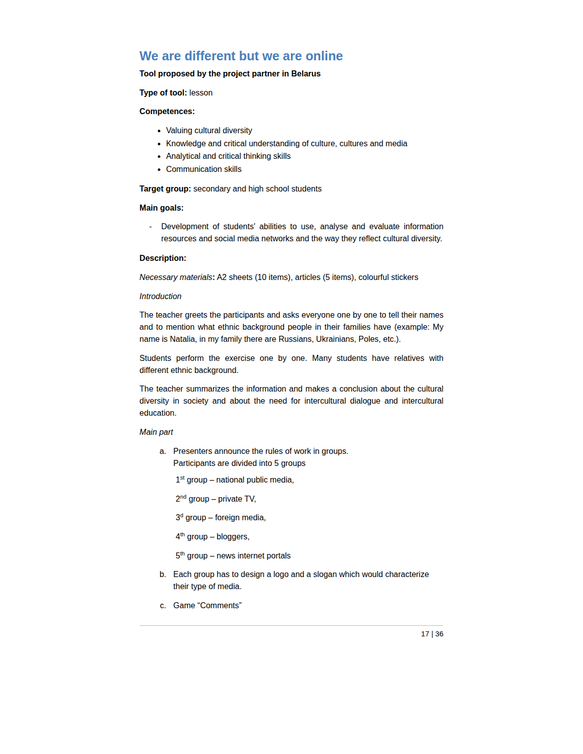We are different but we are online
Tool proposed by the project partner in Belarus
Type of tool: lesson
Competences:
Valuing cultural diversity
Knowledge and critical understanding of culture, cultures and media
Analytical and critical thinking skills
Communication skills
Target group: secondary and high school students
Main goals:
Development of students' abilities to use, analyse and evaluate information resources and social media networks and the way they reflect cultural diversity.
Description:
Necessary materials: A2 sheets (10 items), articles (5 items), colourful stickers
Introduction
The teacher greets the participants and asks everyone one by one to tell their names and to mention what ethnic background people in their families have (example: My name is Natalia, in my family there are Russians, Ukrainians, Poles, etc.).
Students perform the exercise one by one. Many students have relatives with different ethnic background.
The teacher summarizes the information and makes a conclusion about the cultural diversity in society and about the need for intercultural dialogue and intercultural education.
Main part
Presenters announce the rules of work in groups.
Participants are divided into 5 groups
1st group – national public media,
2nd group – private TV,
3d group – foreign media,
4th group – bloggers,
5th group – news internet portals
Each group has to design a logo and a slogan which would characterize their type of media.
Game “Comments”
17 | 36